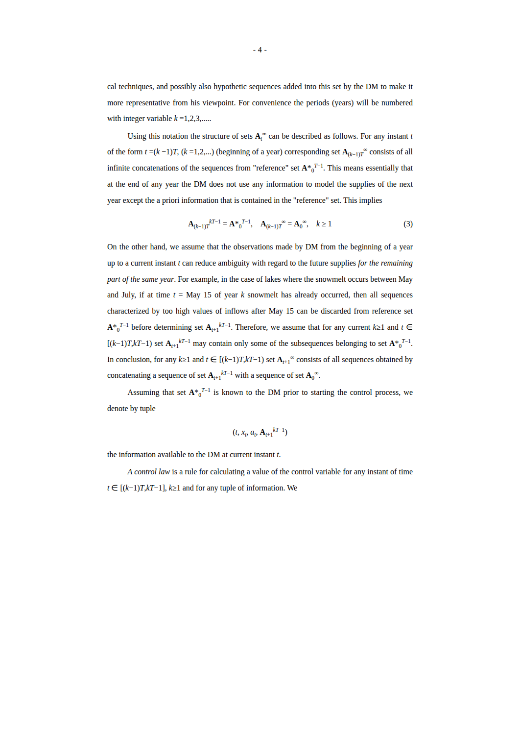- 4 -
cal techniques, and possibly also hypothetic sequences added into this set by the DM to make it more representative from his viewpoint. For convenience the periods (years) will be numbered with integer variable k =1,2,3,.....
Using this notation the structure of sets At∞ can be described as follows. For any instant t of the form t =(k −1)T, (k =1,2,...) (beginning of a year) corresponding set A(k−1)T∞ consists of all infinite concatenations of the sequences from "reference" set A*0T−1. This means essentially that at the end of any year the DM does not use any information to model the supplies of the next year except the a priori information that is contained in the "reference" set. This implies
A(k−1)TkT−1 = A*0T−1, A(k−1)T∞ = A0∞, k ≥ 1 (3)
On the other hand, we assume that the observations made by DM from the beginning of a year up to a current instant t can reduce ambiguity with regard to the future supplies for the remaining part of the same year. For example, in the case of lakes where the snowmelt occurs between May and July, if at time t = May 15 of year k snowmelt has already occurred, then all sequences characterized by too high values of inflows after May 15 can be discarded from reference set A*0T−1 before determining set At+1kT−1. Therefore, we assume that for any current k≥1 and t ∈ [(k−1)T,kT−1) set At+1kT−1 may contain only some of the subsequences belonging to set A*0T−1. In conclusion, for any k≥1 and t ∈ [(k−1)T,kT−1) set At+1∞ consists of all sequences obtained by concatenating a sequence of set At+1kT−1 with a sequence of set A0∞.
Assuming that set A*0T−1 is known to the DM prior to starting the control process, we denote by tuple
(t, xt, at, At+1kT−1)
the information available to the DM at current instant t.
A control law is a rule for calculating a value of the control variable for any instant of time t ∈ [(k−1)T,kT−1], k≥1 and for any tuple of information. We